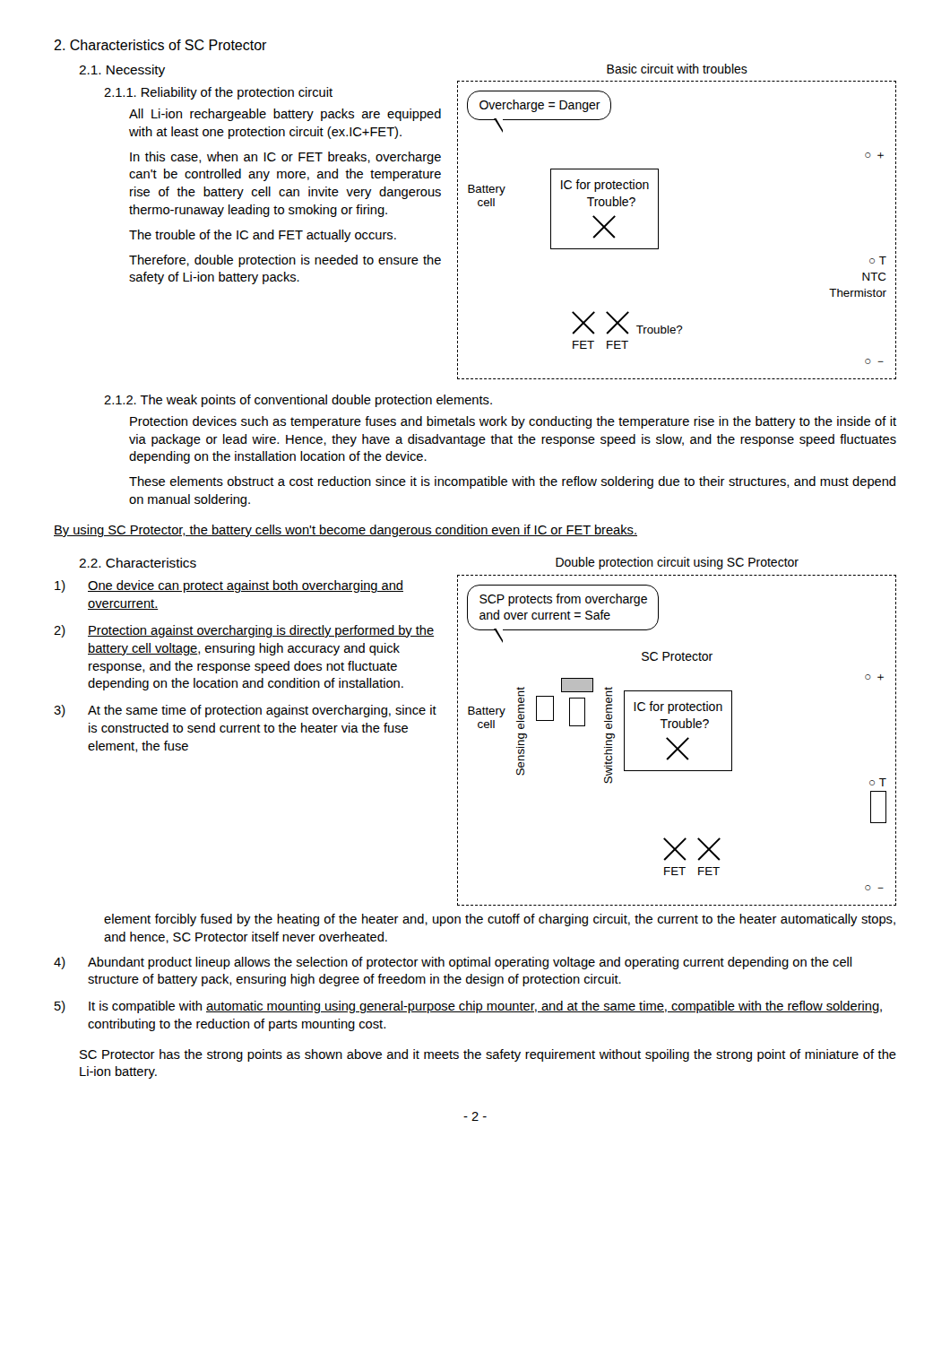2. Characteristics of SC Protector
2.1. Necessity
2.1.1. Reliability of the protection circuit
All Li-ion rechargeable battery packs are equipped with at least one protection circuit (ex.IC+FET).
In this case, when an IC or FET breaks, overcharge can't be controlled any more, and the temperature rise of the battery cell can invite very dangerous thermo-runaway leading to smoking or firing.
The trouble of the IC and FET actually occurs.
Therefore, double protection is needed to ensure the safety of Li-ion battery packs.
Basic circuit with troubles
Overcharge = Danger
Battery
cell
○ ＋
IC for protection
Trouble?
○ T
NTC
Thermistor
FET
FET
Trouble?
○ －
2.1.2. The weak points of conventional double protection elements.
Protection devices such as temperature fuses and bimetals work by conducting the temperature rise in the battery to the inside of it via package or lead wire. Hence, they have a disadvantage that the response speed is slow, and the response speed fluctuates depending on the installation location of the device.
These elements obstruct a cost reduction since it is incompatible with the reflow soldering due to their structures, and must depend on manual soldering.
By using SC Protector, the battery cells won't become dangerous condition even if IC or FET breaks.
2.2. Characteristics
1) One device can protect against both overcharging and overcurrent.
2) Protection against overcharging is directly performed by the battery cell voltage, ensuring high accuracy and quick response, and the response speed does not fluctuate depending on the location and condition of installation.
3) At the same time of protection against overcharging, since it is constructed to send current to the heater via the fuse element, the fuse
Double protection circuit using SC Protector
SCP protects from overcharge
and over current = Safe
SC Protector
Battery
cell
Sensing element
Switching element
○ ＋
IC for protection
Trouble?
○ T
FET
FET
○ －
element forcibly fused by the heating of the heater and, upon the cutoff of charging circuit, the current to the heater automatically stops, and hence, SC Protector itself never overheated.
4) Abundant product lineup allows the selection of protector with optimal operating voltage and operating current depending on the cell structure of battery pack, ensuring high degree of freedom in the design of protection circuit.
5) It is compatible with automatic mounting using general-purpose chip mounter, and at the same time, compatible with the reflow soldering, contributing to the reduction of parts mounting cost.
SC Protector has the strong points as shown above and it meets the safety requirement without spoiling the strong point of miniature of the Li-ion battery.
- 2 -